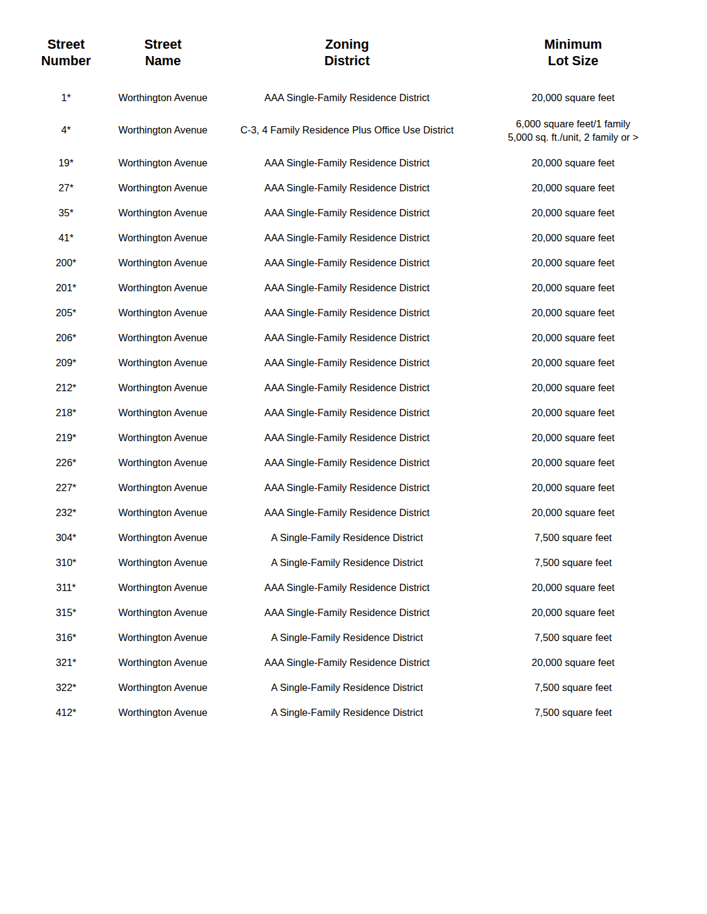| Street Number | Street Name | Zoning District | Minimum Lot Size |
| --- | --- | --- | --- |
| 1* | Worthington Avenue | AAA Single-Family Residence District | 20,000 square feet |
| 4* | Worthington Avenue | C-3, 4 Family Residence Plus Office Use District | 6,000 square feet/1 family 5,000 sq. ft./unit, 2 family or > |
| 19* | Worthington Avenue | AAA Single-Family Residence District | 20,000 square feet |
| 27* | Worthington Avenue | AAA Single-Family Residence District | 20,000 square feet |
| 35* | Worthington Avenue | AAA Single-Family Residence District | 20,000 square feet |
| 41* | Worthington Avenue | AAA Single-Family Residence District | 20,000 square feet |
| 200* | Worthington Avenue | AAA Single-Family Residence District | 20,000 square feet |
| 201* | Worthington Avenue | AAA Single-Family Residence District | 20,000 square feet |
| 205* | Worthington Avenue | AAA Single-Family Residence District | 20,000 square feet |
| 206* | Worthington Avenue | AAA Single-Family Residence District | 20,000 square feet |
| 209* | Worthington Avenue | AAA Single-Family Residence District | 20,000 square feet |
| 212* | Worthington Avenue | AAA Single-Family Residence District | 20,000 square feet |
| 218* | Worthington Avenue | AAA Single-Family Residence District | 20,000 square feet |
| 219* | Worthington Avenue | AAA Single-Family Residence District | 20,000 square feet |
| 226* | Worthington Avenue | AAA Single-Family Residence District | 20,000 square feet |
| 227* | Worthington Avenue | AAA Single-Family Residence District | 20,000 square feet |
| 232* | Worthington Avenue | AAA Single-Family Residence District | 20,000 square feet |
| 304* | Worthington Avenue | A Single-Family Residence District | 7,500 square feet |
| 310* | Worthington Avenue | A Single-Family Residence District | 7,500 square feet |
| 311* | Worthington Avenue | AAA Single-Family Residence District | 20,000 square feet |
| 315* | Worthington Avenue | AAA Single-Family Residence District | 20,000 square feet |
| 316* | Worthington Avenue | A Single-Family Residence District | 7,500 square feet |
| 321* | Worthington Avenue | AAA Single-Family Residence District | 20,000 square feet |
| 322* | Worthington Avenue | A Single-Family Residence District | 7,500 square feet |
| 412* | Worthington Avenue | A Single-Family Residence District | 7,500 square feet |